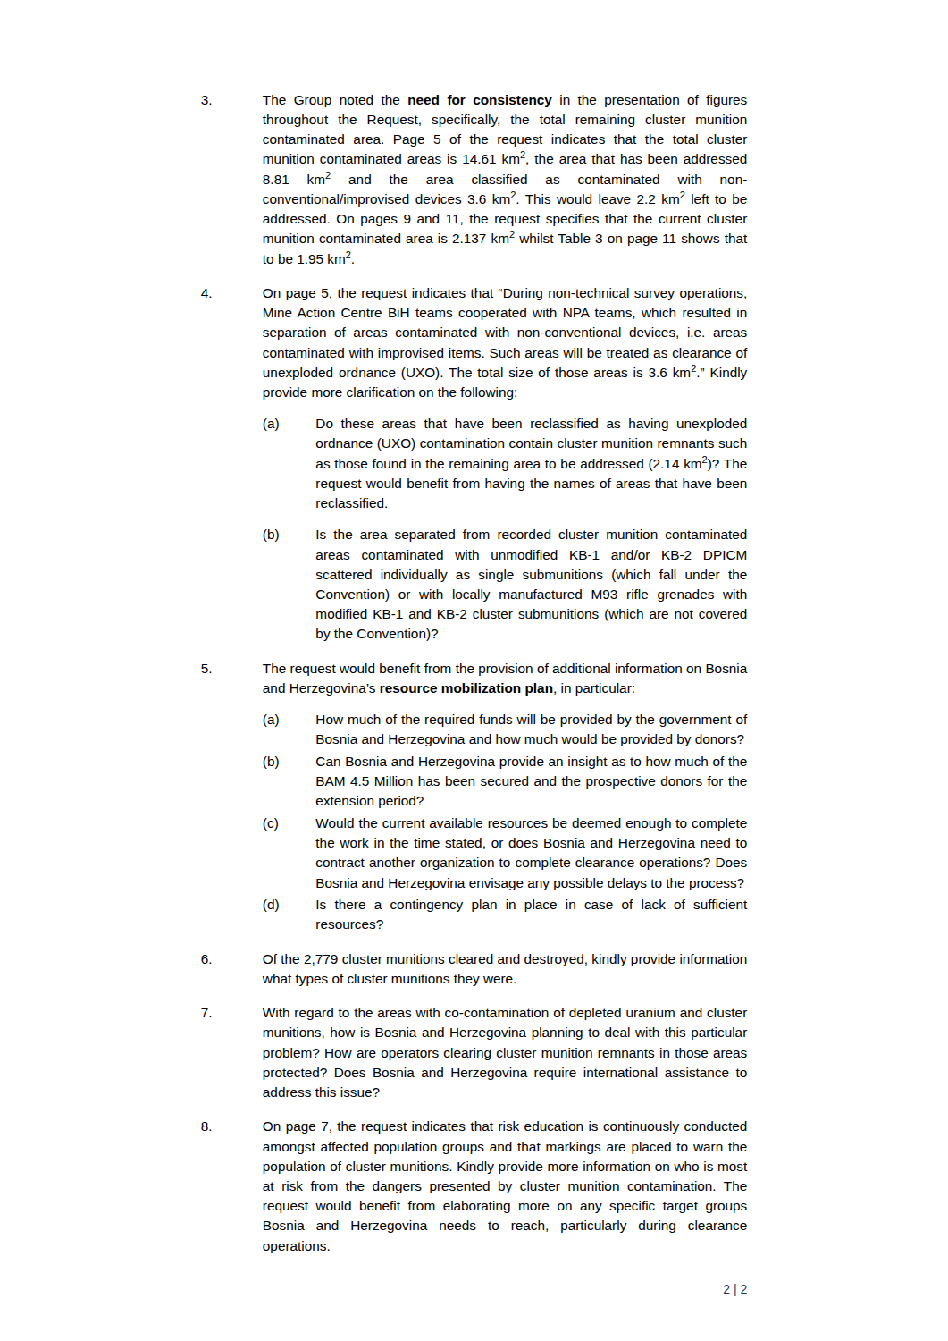The Group noted the need for consistency in the presentation of figures throughout the Request, specifically, the total remaining cluster munition contaminated area. Page 5 of the request indicates that the total cluster munition contaminated areas is 14.61 km2, the area that has been addressed 8.81 km2 and the area classified as contaminated with non-conventional/improvised devices 3.6 km2. This would leave 2.2 km2 left to be addressed. On pages 9 and 11, the request specifies that the current cluster munition contaminated area is 2.137 km2 whilst Table 3 on page 11 shows that to be 1.95 km2.
On page 5, the request indicates that “During non-technical survey operations, Mine Action Centre BiH teams cooperated with NPA teams, which resulted in separation of areas contaminated with non-conventional devices, i.e. areas contaminated with improvised items. Such areas will be treated as clearance of unexploded ordnance (UXO). The total size of those areas is 3.6 km2.” Kindly provide more clarification on the following:
Do these areas that have been reclassified as having unexploded ordnance (UXO) contamination contain cluster munition remnants such as those found in the remaining area to be addressed (2.14 km2)? The request would benefit from having the names of areas that have been reclassified.
Is the area separated from recorded cluster munition contaminated areas contaminated with unmodified KB-1 and/or KB-2 DPICM scattered individually as single submunitions (which fall under the Convention) or with locally manufactured M93 rifle grenades with modified KB-1 and KB-2 cluster submunitions (which are not covered by the Convention)?
The request would benefit from the provision of additional information on Bosnia and Herzegovina’s resource mobilization plan, in particular:
How much of the required funds will be provided by the government of Bosnia and Herzegovina and how much would be provided by donors?
Can Bosnia and Herzegovina provide an insight as to how much of the BAM 4.5 Million has been secured and the prospective donors for the extension period?
Would the current available resources be deemed enough to complete the work in the time stated, or does Bosnia and Herzegovina need to contract another organization to complete clearance operations? Does Bosnia and Herzegovina envisage any possible delays to the process?
Is there a contingency plan in place in case of lack of sufficient resources?
Of the 2,779 cluster munitions cleared and destroyed, kindly provide information what types of cluster munitions they were.
With regard to the areas with co-contamination of depleted uranium and cluster munitions, how is Bosnia and Herzegovina planning to deal with this particular problem? How are operators clearing cluster munition remnants in those areas protected? Does Bosnia and Herzegovina require international assistance to address this issue?
On page 7, the request indicates that risk education is continuously conducted amongst affected population groups and that markings are placed to warn the population of cluster munitions. Kindly provide more information on who is most at risk from the dangers presented by cluster munition contamination. The request would benefit from elaborating more on any specific target groups Bosnia and Herzegovina needs to reach, particularly during clearance operations.
2 | 2